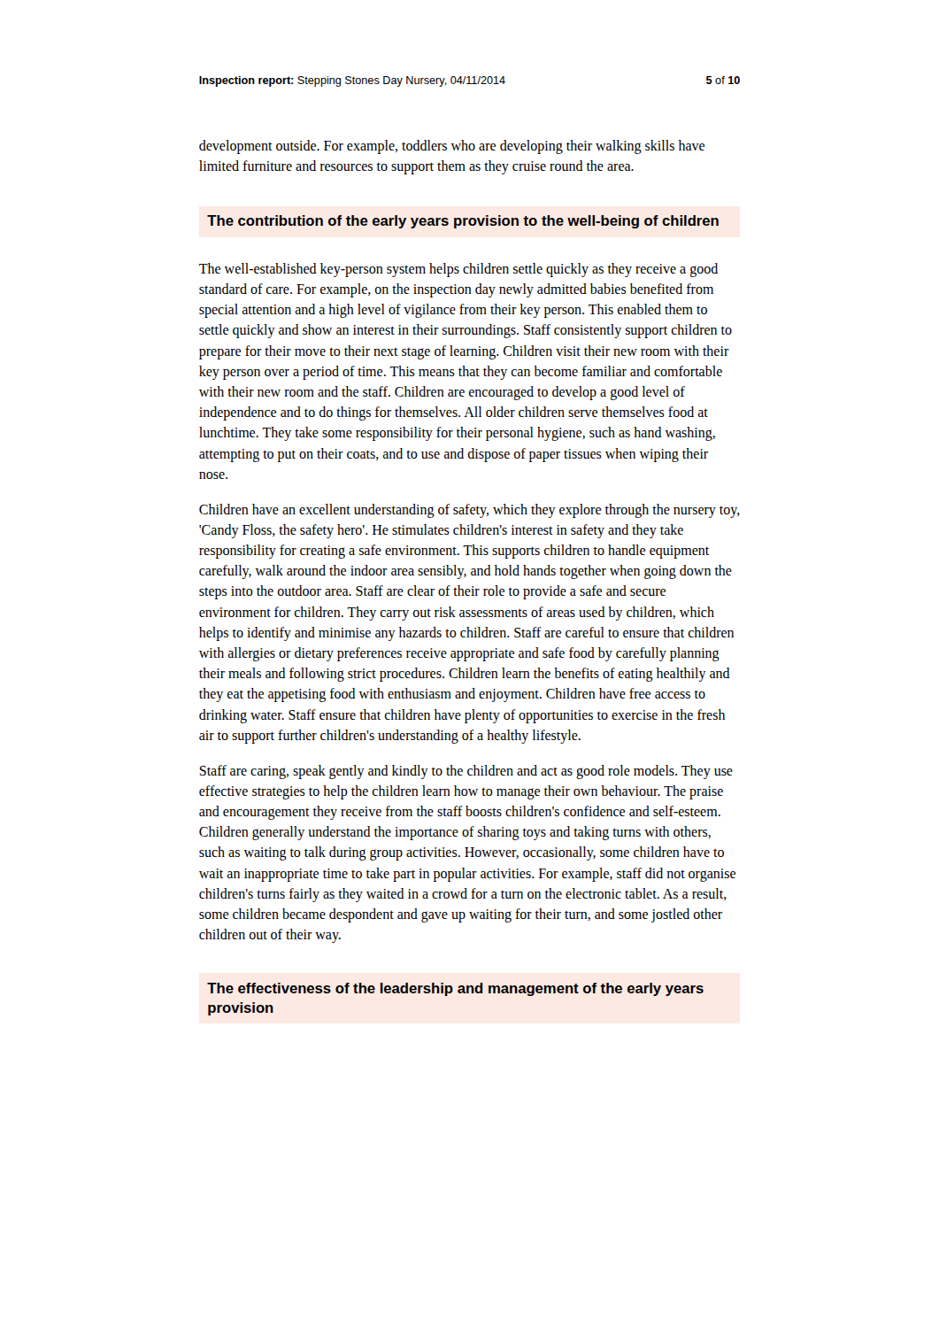Inspection report: Stepping Stones Day Nursery, 04/11/2014
5 of 10
development outside. For example, toddlers who are developing their walking skills have limited furniture and resources to support them as they cruise round the area.
The contribution of the early years provision to the well-being of children
The well-established key-person system helps children settle quickly as they receive a good standard of care. For example, on the inspection day newly admitted babies benefited from special attention and a high level of vigilance from their key person. This enabled them to settle quickly and show an interest in their surroundings. Staff consistently support children to prepare for their move to their next stage of learning. Children visit their new room with their key person over a period of time. This means that they can become familiar and comfortable with their new room and the staff. Children are encouraged to develop a good level of independence and to do things for themselves. All older children serve themselves food at lunchtime. They take some responsibility for their personal hygiene, such as hand washing, attempting to put on their coats, and to use and dispose of paper tissues when wiping their nose.
Children have an excellent understanding of safety, which they explore through the nursery toy, 'Candy Floss, the safety hero'. He stimulates children's interest in safety and they take responsibility for creating a safe environment. This supports children to handle equipment carefully, walk around the indoor area sensibly, and hold hands together when going down the steps into the outdoor area. Staff are clear of their role to provide a safe and secure environment for children. They carry out risk assessments of areas used by children, which helps to identify and minimise any hazards to children. Staff are careful to ensure that children with allergies or dietary preferences receive appropriate and safe food by carefully planning their meals and following strict procedures. Children learn the benefits of eating healthily and they eat the appetising food with enthusiasm and enjoyment. Children have free access to drinking water. Staff ensure that children have plenty of opportunities to exercise in the fresh air to support further children's understanding of a healthy lifestyle.
Staff are caring, speak gently and kindly to the children and act as good role models. They use effective strategies to help the children learn how to manage their own behaviour. The praise and encouragement they receive from the staff boosts children's confidence and self-esteem. Children generally understand the importance of sharing toys and taking turns with others, such as waiting to talk during group activities. However, occasionally, some children have to wait an inappropriate time to take part in popular activities. For example, staff did not organise children's turns fairly as they waited in a crowd for a turn on the electronic tablet. As a result, some children became despondent and gave up waiting for their turn, and some jostled other children out of their way.
The effectiveness of the leadership and management of the early years provision